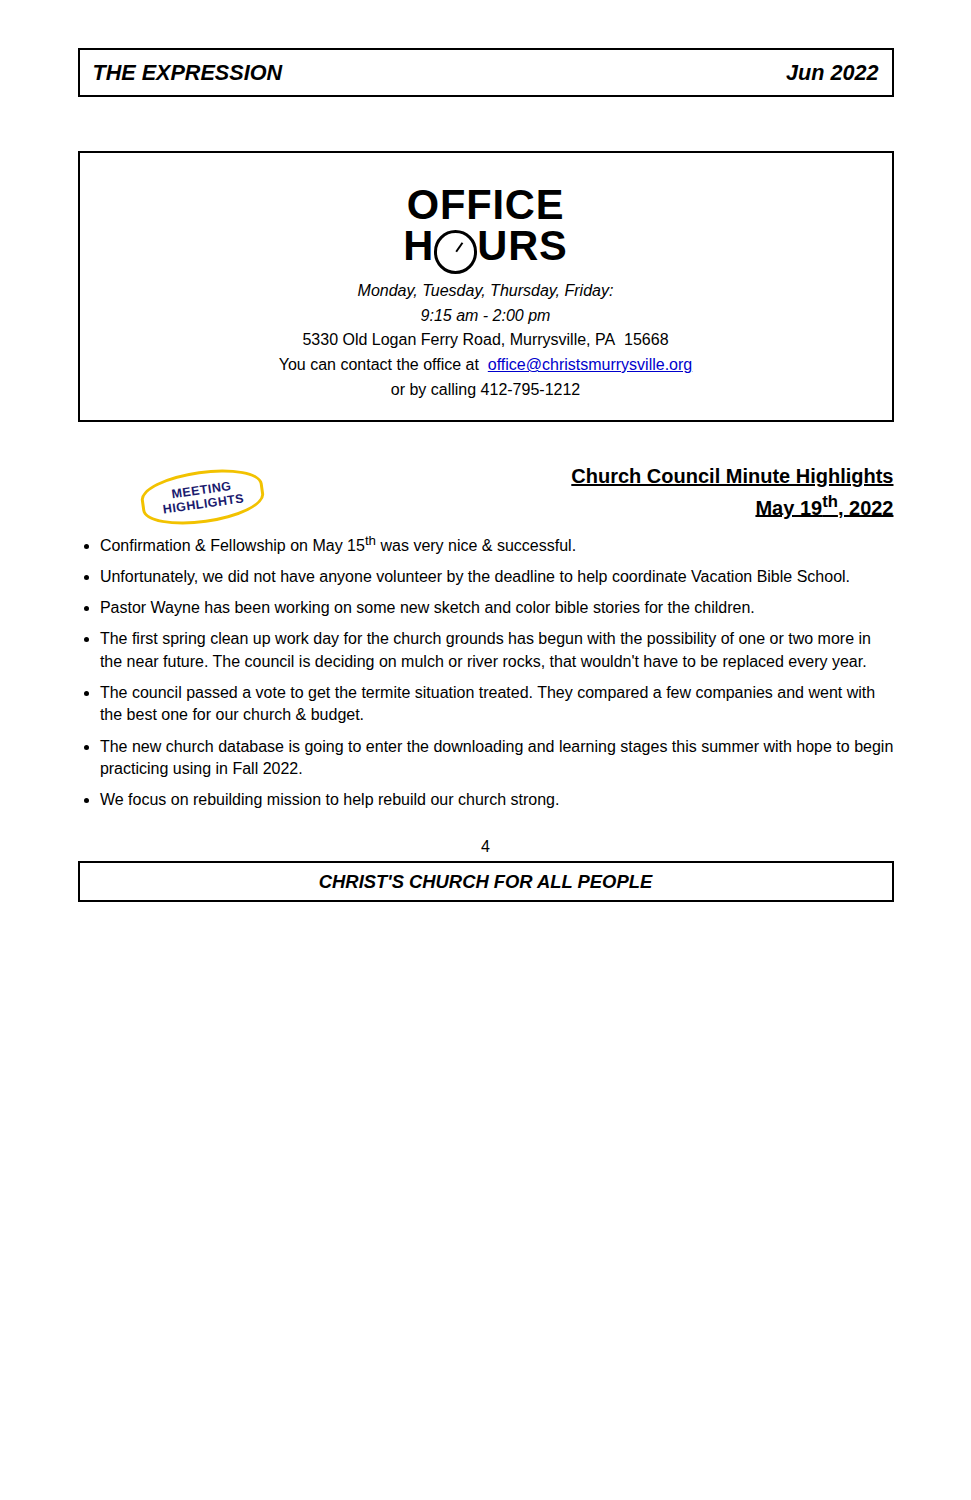THE EXPRESSION Jun 2022
OFFICE
H URS
Monday, Tuesday, Thursday, Friday:
9:15 am - 2:00 pm
5330 Old Logan Ferry Road, Murrysville, PA 15668
You can contact the office at office@christsmurrysville.org
or by calling 412-795-1212
Meeting Highlights
Church Council Minute Highlights
May 19th, 2022
Confirmation & Fellowship on May 15th was very nice & successful.
Unfortunately, we did not have anyone volunteer by the deadline to help coordinate Vacation Bible School.
Pastor Wayne has been working on some new sketch and color bible stories for the children.
The first spring clean up work day for the church grounds has begun with the possibility of one or two more in the near future. The council is deciding on mulch or river rocks, that wouldn't have to be replaced every year.
The council passed a vote to get the termite situation treated. They compared a few companies and went with the best one for our church & budget.
The new church database is going to enter the downloading and learning stages this summer with hope to begin practicing using in Fall 2022.
We focus on rebuilding mission to help rebuild our church strong.
4
CHRIST'S CHURCH FOR ALL PEOPLE